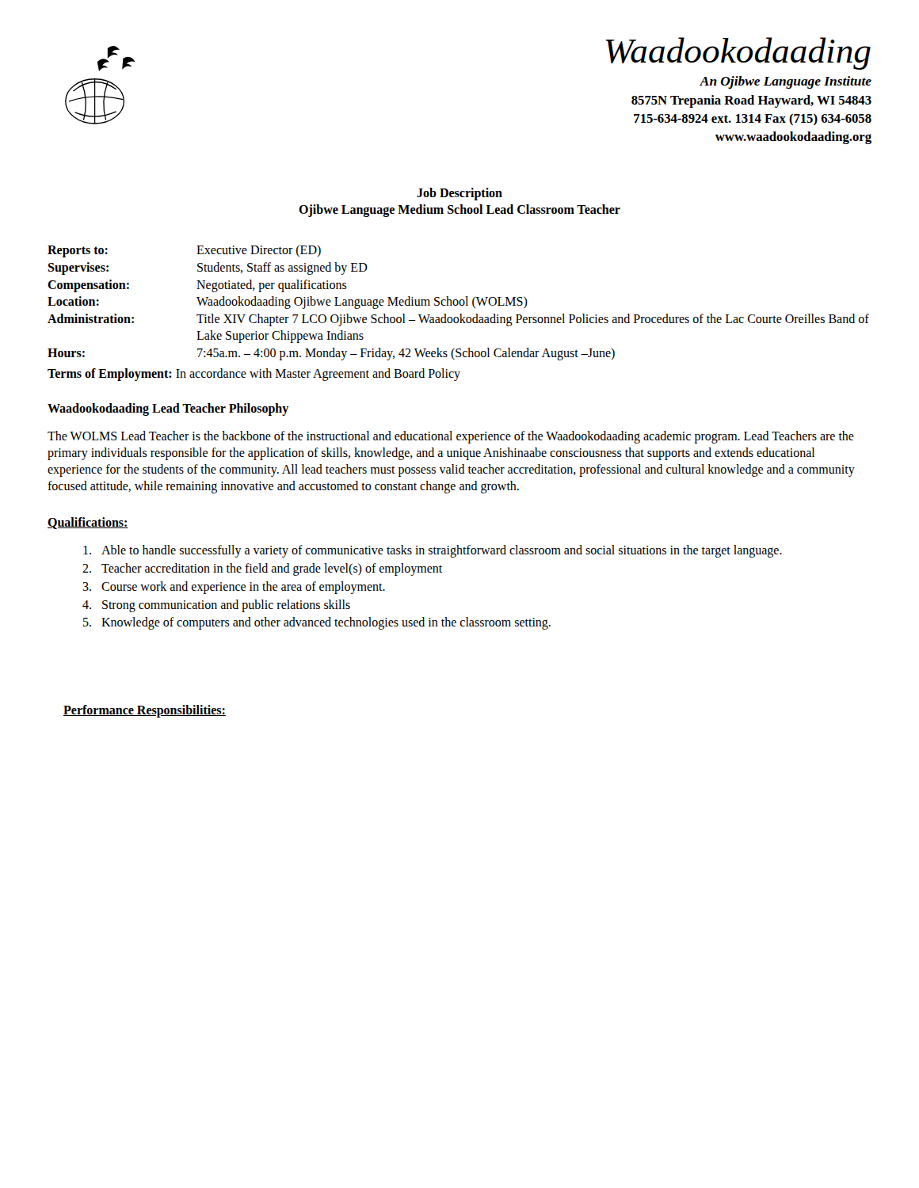Waadookodaading
An Ojibwe Language Institute
8575N Trepania Road Hayward, WI 54843
715-634-8924 ext. 1314 Fax (715) 634-6058
www.waadookodaading.org
Job Description
Ojibwe Language Medium School Lead Classroom Teacher
| Reports to: | Executive Director (ED) |
| Supervises: | Students, Staff as assigned by ED |
| Compensation: | Negotiated, per qualifications |
| Location: | Waadookodaading Ojibwe Language Medium School (WOLMS) |
| Administration: | Title XIV Chapter 7 LCO Ojibwe School – Waadookodaading Personnel Policies and Procedures of the Lac Courte Oreilles Band of Lake Superior Chippewa Indians |
| Hours: | 7:45a.m. – 4:00 p.m. Monday – Friday, 42 Weeks (School Calendar August –June) |
Terms of Employment: In accordance with Master Agreement and Board Policy
Waadookodaading Lead Teacher Philosophy
The WOLMS Lead Teacher is the backbone of the instructional and educational experience of the Waadookodaading academic program. Lead Teachers are the primary individuals responsible for the application of skills, knowledge, and a unique Anishinaabe consciousness that supports and extends educational experience for the students of the community. All lead teachers must possess valid teacher accreditation, professional and cultural knowledge and a community focused attitude, while remaining innovative and accustomed to constant change and growth.
Qualifications:
Able to handle successfully a variety of communicative tasks in straightforward classroom and social situations in the target language.
Teacher accreditation in the field and grade level(s) of employment
Course work and experience in the area of employment.
Strong communication and public relations skills
Knowledge of computers and other advanced technologies used in the classroom setting.
Performance Responsibilities: